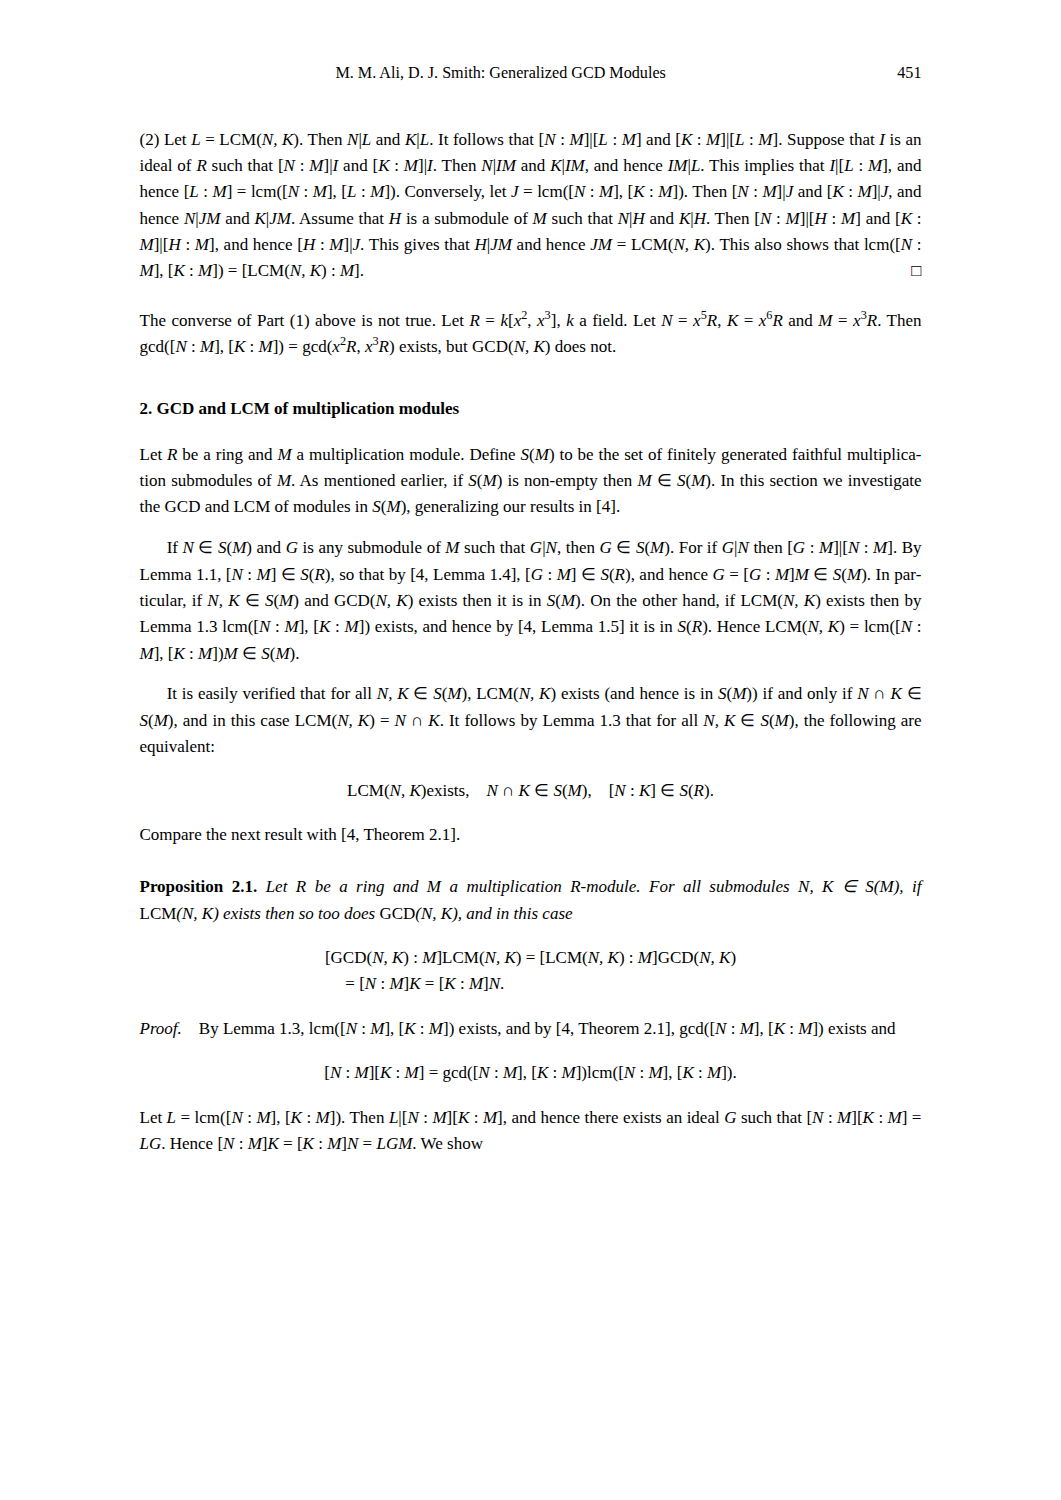M. M. Ali, D. J. Smith: Generalized GCD Modules
451
(2) Let L = LCM(N, K). Then N|L and K|L. It follows that [N : M]|[L : M] and [K : M]|[L : M]. Suppose that I is an ideal of R such that [N : M]|I and [K : M]|I. Then N|IM and K|IM, and hence IM|L. This implies that I|[L : M], and hence [L : M] = lcm([N : M], [L : M]). Conversely, let J = lcm([N : M], [K : M]). Then [N : M]|J and [K : M]|J, and hence N|JM and K|JM. Assume that H is a submodule of M such that N|H and K|H. Then [N : M]|[H : M] and [K : M]|[H : M], and hence [H : M]|J. This gives that H|JM and hence JM = LCM(N, K). This also shows that lcm([N : M], [K : M]) = [LCM(N, K) : M].
The converse of Part (1) above is not true. Let R = k[x2, x3], k a field. Let N = x5R, K = x6R and M = x3R. Then gcd([N : M], [K : M]) = gcd(x2R, x3R) exists, but GCD(N, K) does not.
2. GCD and LCM of multiplication modules
Let R be a ring and M a multiplication module. Define S(M) to be the set of finitely generated faithful multiplication submodules of M. As mentioned earlier, if S(M) is non-empty then M ∈ S(M). In this section we investigate the GCD and LCM of modules in S(M), generalizing our results in [4].
If N ∈ S(M) and G is any submodule of M such that G|N, then G ∈ S(M). For if G|N then [G : M]|[N : M]. By Lemma 1.1, [N : M] ∈ S(R), so that by [4, Lemma 1.4], [G : M] ∈ S(R), and hence G = [G : M]M ∈ S(M). In particular, if N, K ∈ S(M) and GCD(N, K) exists then it is in S(M). On the other hand, if LCM(N, K) exists then by Lemma 1.3 lcm([N : M], [K : M]) exists, and hence by [4, Lemma 1.5] it is in S(R). Hence LCM(N, K) = lcm([N : M], [K : M])M ∈ S(M).
It is easily verified that for all N, K ∈ S(M), LCM(N, K) exists (and hence is in S(M)) if and only if N ∩ K ∈ S(M), and in this case LCM(N, K) = N ∩ K. It follows by Lemma 1.3 that for all N, K ∈ S(M), the following are equivalent:
LCM(N, K)exists, N ∩ K ∈ S(M), [N : K] ∈ S(R).
Compare the next result with [4, Theorem 2.1].
Proposition 2.1. Let R be a ring and M a multiplication R-module. For all submodules N, K ∈ S(M), if LCM(N, K) exists then so too does GCD(N, K), and in this case
[GCD(N, K) : M]LCM(N, K) = [LCM(N, K) : M]GCD(N, K) = [N : M]K = [K : M]N.
Proof. By Lemma 1.3, lcm([N : M], [K : M]) exists, and by [4, Theorem 2.1], gcd([N : M], [K : M]) exists and
[N : M][K : M] = gcd([N : M], [K : M])lcm([N : M], [K : M]).
Let L = lcm([N : M], [K : M]). Then L|[N : M][K : M], and hence there exists an ideal G such that [N : M][K : M] = LG. Hence [N : M]K = [K : M]N = LGM. We show